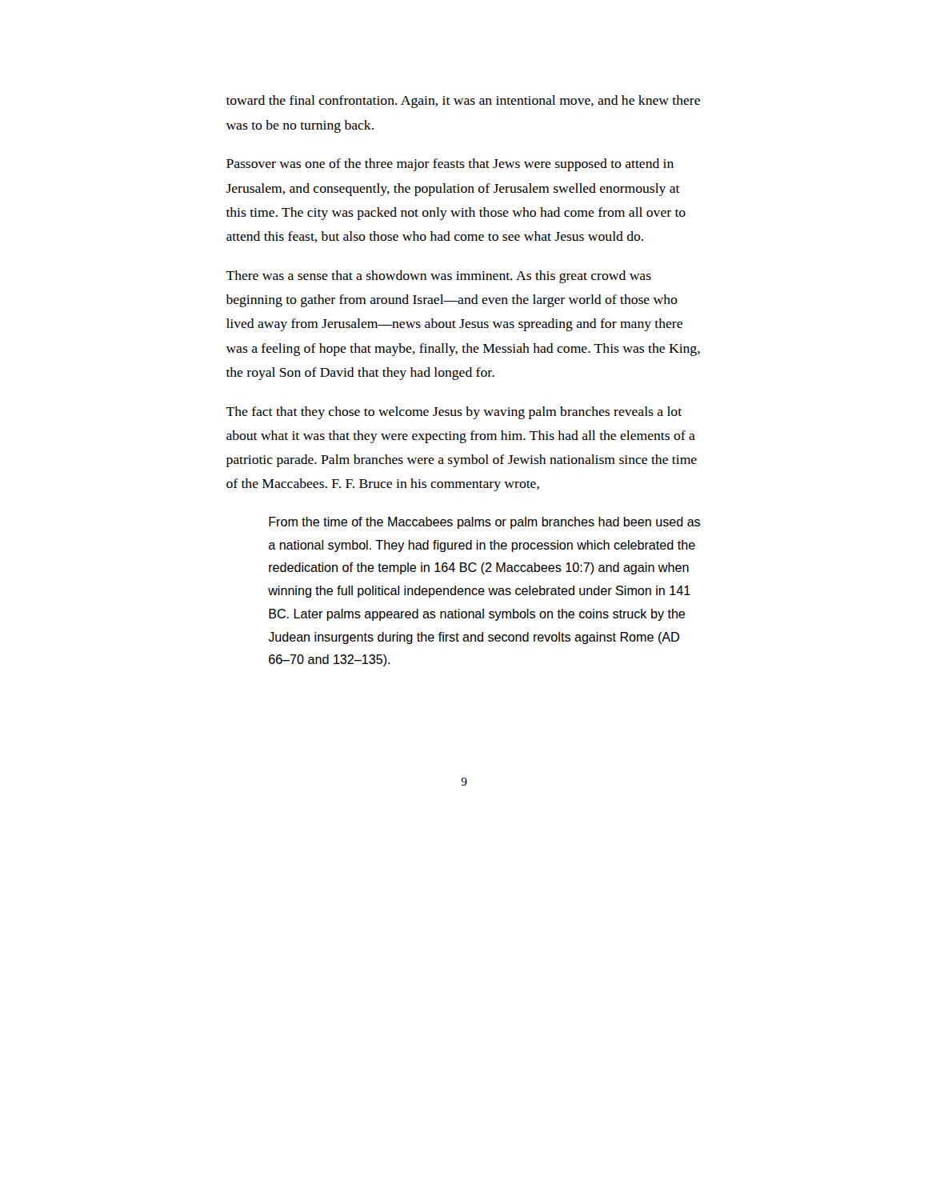toward the final confrontation. Again, it was an intentional move, and he knew there was to be no turning back.
Passover was one of the three major feasts that Jews were supposed to attend in Jerusalem, and consequently, the population of Jerusalem swelled enormously at this time. The city was packed not only with those who had come from all over to attend this feast, but also those who had come to see what Jesus would do.
There was a sense that a showdown was imminent. As this great crowd was beginning to gather from around Israel—and even the larger world of those who lived away from Jerusalem—news about Jesus was spreading and for many there was a feeling of hope that maybe, finally, the Messiah had come. This was the King, the royal Son of David that they had longed for.
The fact that they chose to welcome Jesus by waving palm branches reveals a lot about what it was that they were expecting from him. This had all the elements of a patriotic parade. Palm branches were a symbol of Jewish nationalism since the time of the Maccabees. F. F. Bruce in his commentary wrote,
From the time of the Maccabees palms or palm branches had been used as a national symbol. They had figured in the procession which celebrated the rededication of the temple in 164 BC (2 Maccabees 10:7) and again when winning the full political independence was celebrated under Simon in 141 BC. Later palms appeared as national symbols on the coins struck by the Judean insurgents during the first and second revolts against Rome (AD 66–70 and 132–135).
9